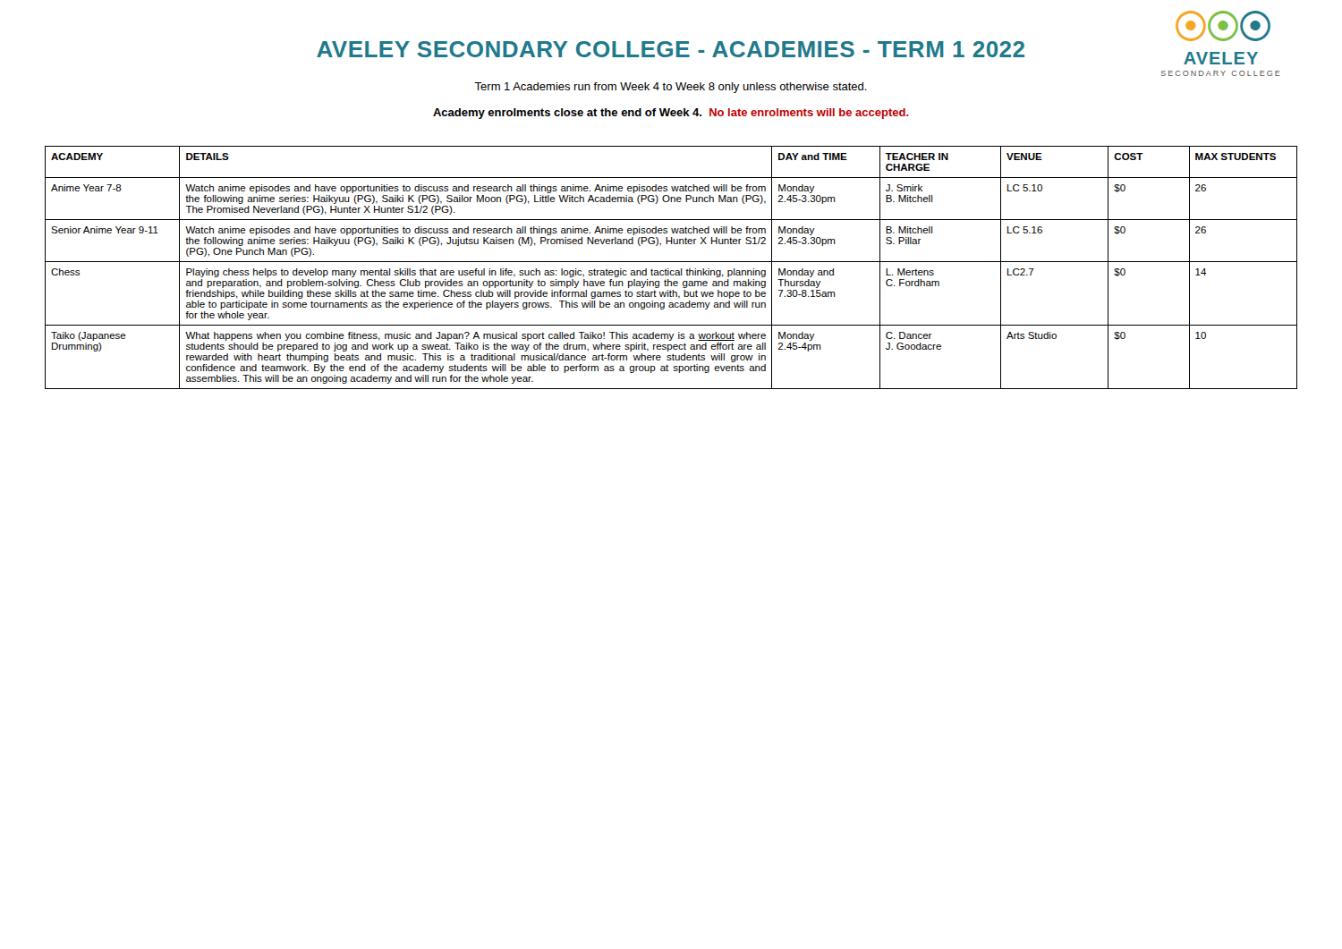⦿⦿⦿
AVELEY
SECONDARY COLLEGE
AVELEY SECONDARY COLLEGE - ACADEMIES - TERM 1 2022
Term 1 Academies run from Week 4 to Week 8 only unless otherwise stated.
Academy enrolments close at the end of Week 4. No late enrolments will be accepted.
| ACADEMY | DETAILS | DAY and TIME | TEACHER IN CHARGE | VENUE | COST | MAX STUDENTS |
| --- | --- | --- | --- | --- | --- | --- |
| Anime Year 7-8 | Watch anime episodes and have opportunities to discuss and research all things anime. Anime episodes watched will be from the following anime series: Haikyuu (PG), Saiki K (PG), Sailor Moon (PG), Little Witch Academia (PG) One Punch Man (PG), The Promised Neverland (PG), Hunter X Hunter S1/2 (PG). | Monday 2.45-3.30pm | J. Smirk B. Mitchell | LC 5.10 | $0 | 26 |
| Senior Anime Year 9-11 | Watch anime episodes and have opportunities to discuss and research all things anime. Anime episodes watched will be from the following anime series: Haikyuu (PG), Saiki K (PG), Jujutsu Kaisen (M), Promised Neverland (PG), Hunter X Hunter S1/2 (PG), One Punch Man (PG). | Monday 2.45-3.30pm | B. Mitchell S. Pillar | LC 5.16 | $0 | 26 |
| Chess | Playing chess helps to develop many mental skills that are useful in life, such as: logic, strategic and tactical thinking, planning and preparation, and problem-solving. Chess Club provides an opportunity to simply have fun playing the game and making friendships, while building these skills at the same time. Chess club will provide informal games to start with, but we hope to be able to participate in some tournaments as the experience of the players grows. This will be an ongoing academy and will run for the whole year. | Monday and Thursday 7.30-8.15am | L. Mertens C. Fordham | LC2.7 | $0 | 14 |
| Taiko (Japanese Drumming) | What happens when you combine fitness, music and Japan? A musical sport called Taiko! This academy is a workout where students should be prepared to jog and work up a sweat. Taiko is the way of the drum, where spirit, respect and effort are all rewarded with heart thumping beats and music. This is a traditional musical/dance art-form where students will grow in confidence and teamwork. By the end of the academy students will be able to perform as a group at sporting events and assemblies. This will be an ongoing academy and will run for the whole year. | Monday 2.45-4pm | C. Dancer J. Goodacre | Arts Studio | $0 | 10 |